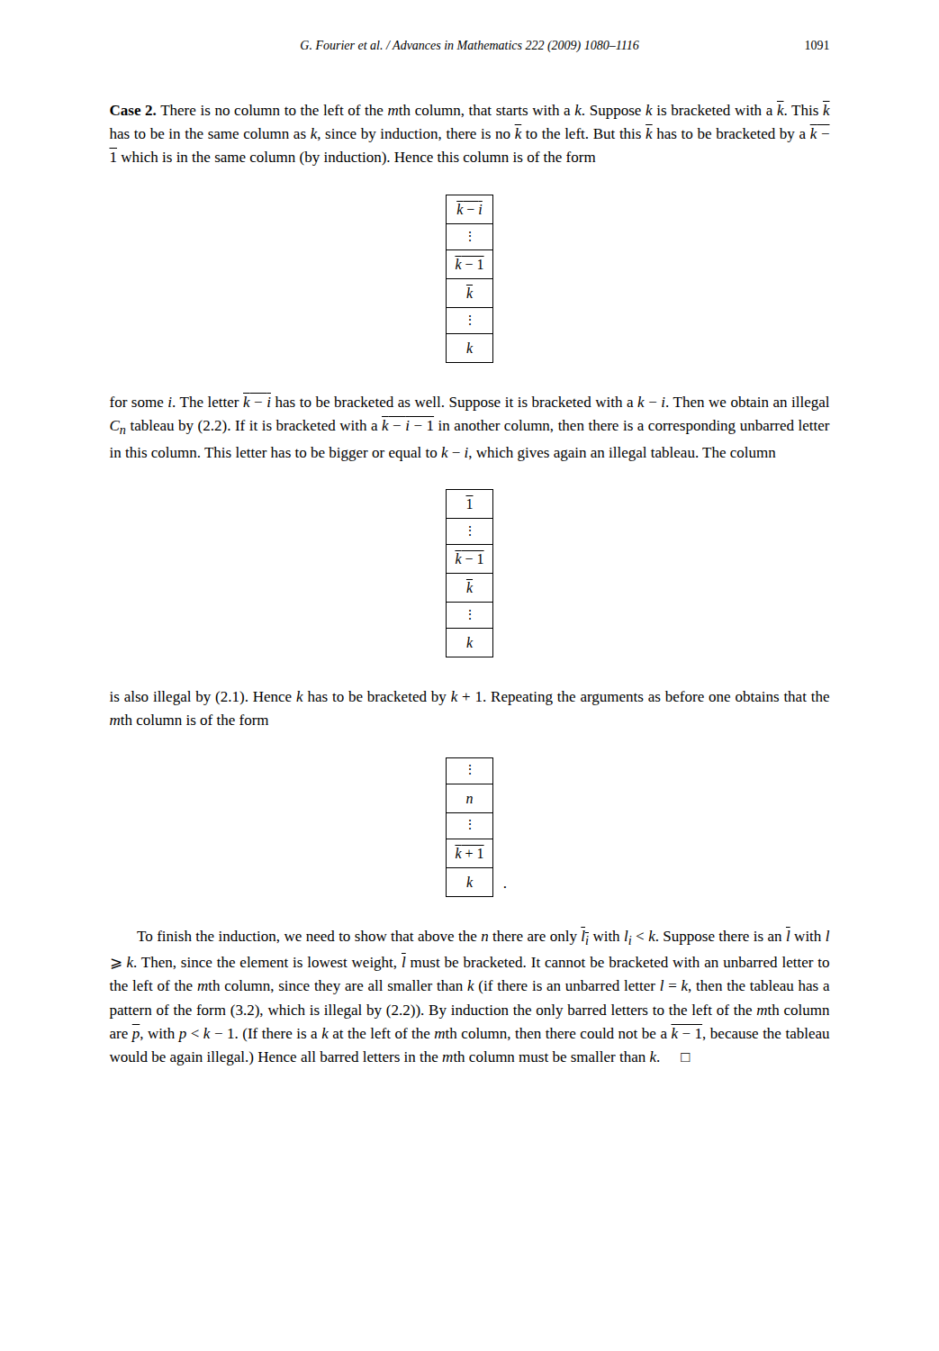G. Fourier et al. / Advances in Mathematics 222 (2009) 1080–1116 1091
Case 2. There is no column to the left of the mth column, that starts with a k. Suppose k is bracketed with a k. This k has to be in the same column as k, since by induction, there is no k to the left. But this k has to be bracketed by a k − 1 which is in the same column (by induction). Hence this column is of the form
| k − i |
| ⋮ |
| k − 1 |
| k |
| ⋮ |
| k |
for some i. The letter k − i has to be bracketed as well. Suppose it is bracketed with a k − i. Then we obtain an illegal Cn tableau by (2.2). If it is bracketed with a k − i − 1 in another column, then there is a corresponding unbarred letter in this column. This letter has to be bigger or equal to k − i, which gives again an illegal tableau. The column
| 1 |
| ⋮ |
| k − 1 |
| k |
| ⋮ |
| k |
is also illegal by (2.1). Hence k has to be bracketed by k + 1. Repeating the arguments as before one obtains that the mth column is of the form
| ⋮ |
| n |
| ⋮ |
| k + 1 |
| k |
To finish the induction, we need to show that above the n there are only li with li < k. Suppose there is an l with l ⩾ k. Then, since the element is lowest weight, l must be bracketed. It cannot be bracketed with an unbarred letter to the left of the mth column, since they are all smaller than k (if there is an unbarred letter l = k, then the tableau has a pattern of the form (3.2), which is illegal by (2.2)). By induction the only barred letters to the left of the mth column are p, with p < k − 1. (If there is a k at the left of the mth column, then there could not be a k − 1, because the tableau would be again illegal.) Hence all barred letters in the mth column must be smaller than k. □